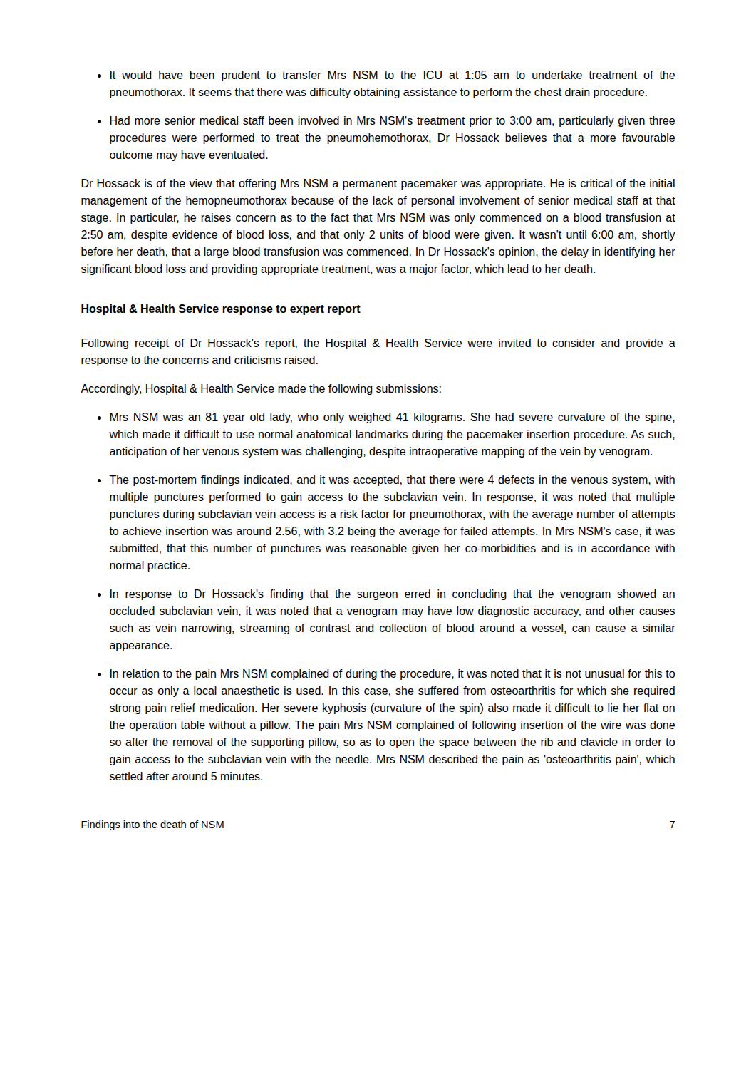It would have been prudent to transfer Mrs NSM to the ICU at 1:05 am to undertake treatment of the pneumothorax. It seems that there was difficulty obtaining assistance to perform the chest drain procedure.
Had more senior medical staff been involved in Mrs NSM's treatment prior to 3:00 am, particularly given three procedures were performed to treat the pneumohemothorax, Dr Hossack believes that a more favourable outcome may have eventuated.
Dr Hossack is of the view that offering Mrs NSM a permanent pacemaker was appropriate. He is critical of the initial management of the hemopneumothorax because of the lack of personal involvement of senior medical staff at that stage. In particular, he raises concern as to the fact that Mrs NSM was only commenced on a blood transfusion at 2:50 am, despite evidence of blood loss, and that only 2 units of blood were given. It wasn't until 6:00 am, shortly before her death, that a large blood transfusion was commenced. In Dr Hossack's opinion, the delay in identifying her significant blood loss and providing appropriate treatment, was a major factor, which lead to her death.
Hospital & Health Service response to expert report
Following receipt of Dr Hossack's report, the Hospital & Health Service were invited to consider and provide a response to the concerns and criticisms raised.
Accordingly, Hospital & Health Service made the following submissions:
Mrs NSM was an 81 year old lady, who only weighed 41 kilograms. She had severe curvature of the spine, which made it difficult to use normal anatomical landmarks during the pacemaker insertion procedure. As such, anticipation of her venous system was challenging, despite intraoperative mapping of the vein by venogram.
The post-mortem findings indicated, and it was accepted, that there were 4 defects in the venous system, with multiple punctures performed to gain access to the subclavian vein. In response, it was noted that multiple punctures during subclavian vein access is a risk factor for pneumothorax, with the average number of attempts to achieve insertion was around 2.56, with 3.2 being the average for failed attempts. In Mrs NSM's case, it was submitted, that this number of punctures was reasonable given her co-morbidities and is in accordance with normal practice.
In response to Dr Hossack's finding that the surgeon erred in concluding that the venogram showed an occluded subclavian vein, it was noted that a venogram may have low diagnostic accuracy, and other causes such as vein narrowing, streaming of contrast and collection of blood around a vessel, can cause a similar appearance.
In relation to the pain Mrs NSM complained of during the procedure, it was noted that it is not unusual for this to occur as only a local anaesthetic is used. In this case, she suffered from osteoarthritis for which she required strong pain relief medication. Her severe kyphosis (curvature of the spin) also made it difficult to lie her flat on the operation table without a pillow. The pain Mrs NSM complained of following insertion of the wire was done so after the removal of the supporting pillow, so as to open the space between the rib and clavicle in order to gain access to the subclavian vein with the needle. Mrs NSM described the pain as 'osteoarthritis pain', which settled after around 5 minutes.
Findings into the death of NSM 7